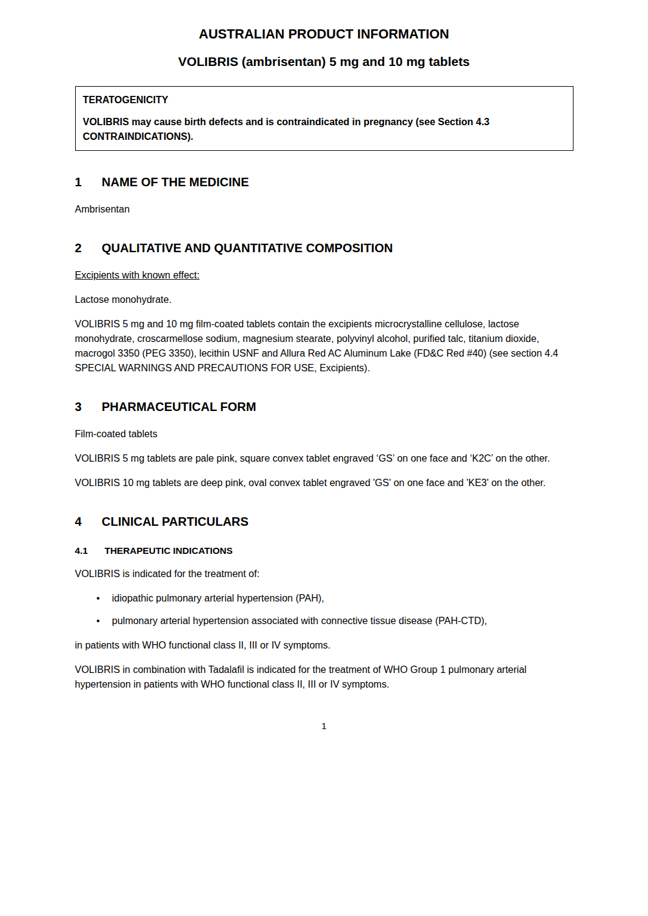AUSTRALIAN PRODUCT INFORMATION
VOLIBRIS (ambrisentan) 5 mg and 10 mg tablets
TERATOGENICITY
VOLIBRIS may cause birth defects and is contraindicated in pregnancy (see Section 4.3 CONTRAINDICATIONS).
1 NAME OF THE MEDICINE
Ambrisentan
2 QUALITATIVE AND QUANTITATIVE COMPOSITION
Excipients with known effect:
Lactose monohydrate.
VOLIBRIS 5 mg and 10 mg film-coated tablets contain the excipients microcrystalline cellulose, lactose monohydrate, croscarmellose sodium, magnesium stearate, polyvinyl alcohol, purified talc, titanium dioxide, macrogol 3350 (PEG 3350), lecithin USNF and Allura Red AC Aluminum Lake (FD&C Red #40) (see section 4.4 SPECIAL WARNINGS AND PRECAUTIONS FOR USE, Excipients).
3 PHARMACEUTICAL FORM
Film-coated tablets
VOLIBRIS 5 mg tablets are pale pink, square convex tablet engraved ‘GS’ on one face and ‘K2C’ on the other.
VOLIBRIS 10 mg tablets are deep pink, oval convex tablet engraved 'GS' on one face and 'KE3' on the other.
4 CLINICAL PARTICULARS
4.1 THERAPEUTIC INDICATIONS
VOLIBRIS is indicated for the treatment of:
idiopathic pulmonary arterial hypertension (PAH),
pulmonary arterial hypertension associated with connective tissue disease (PAH-CTD),
in patients with WHO functional class II, III or IV symptoms.
VOLIBRIS in combination with Tadalafil is indicated for the treatment of WHO Group 1 pulmonary arterial hypertension in patients with WHO functional class II, III or IV symptoms.
1